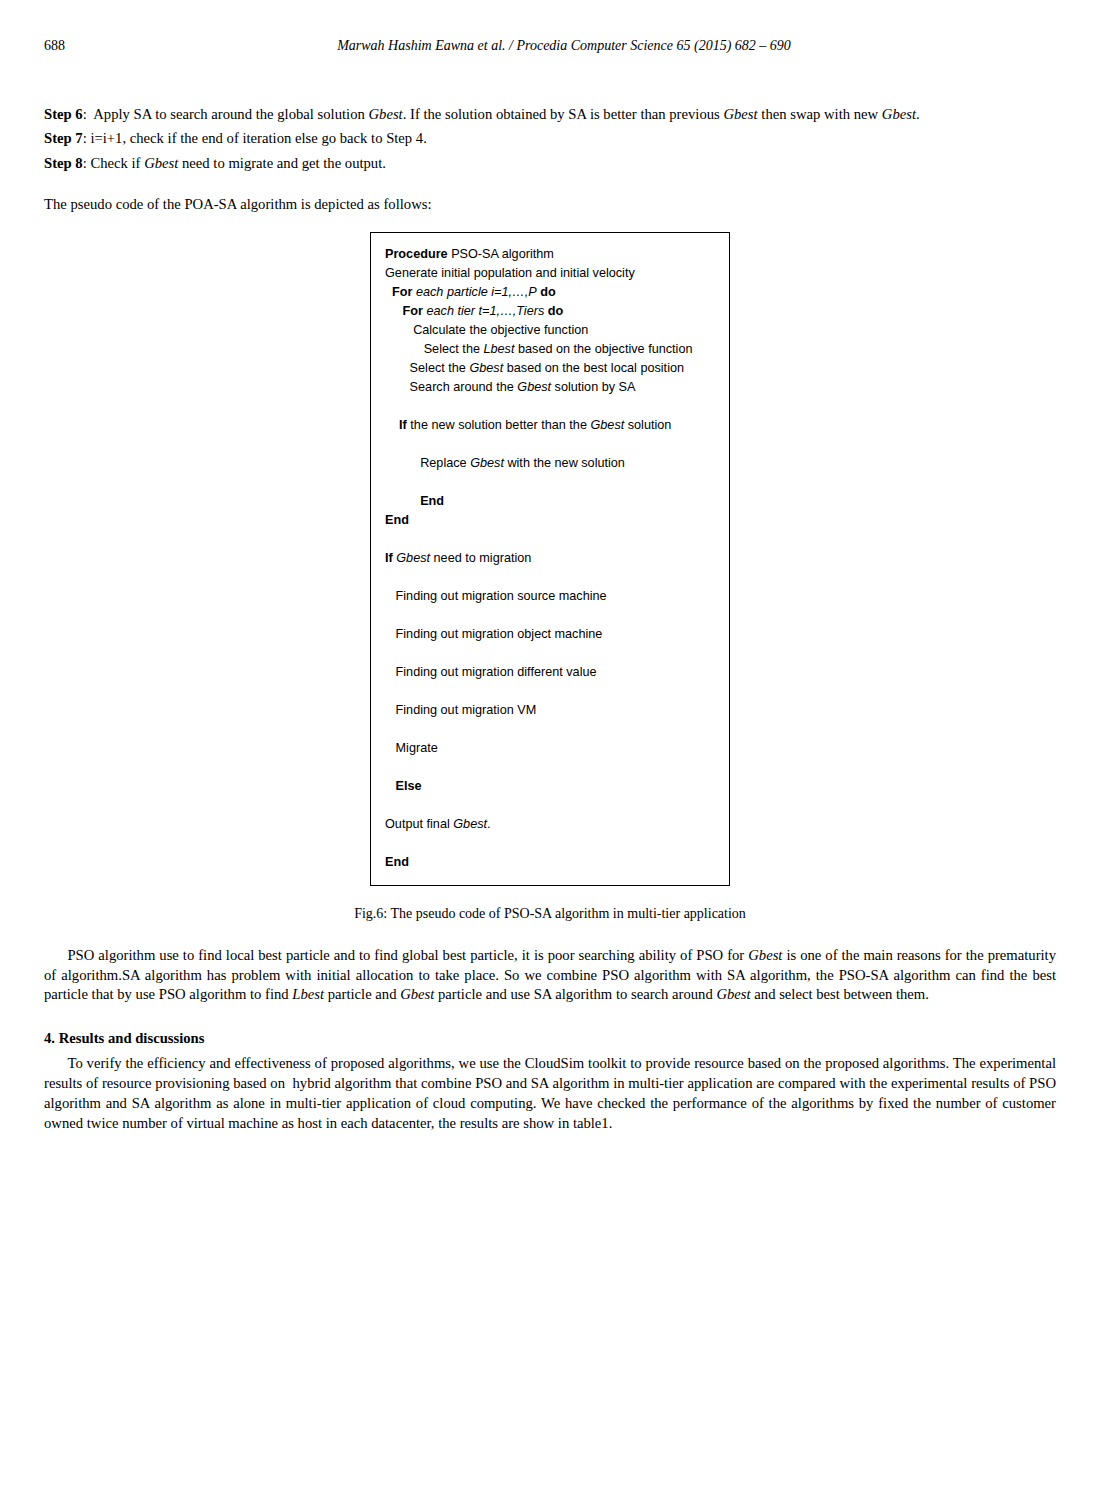688 Marwah Hashim Eawna et al. / Procedia Computer Science 65 (2015) 682 – 690
Step 6: Apply SA to search around the global solution Gbest. If the solution obtained by SA is better than previous Gbest then swap with new Gbest.
Step 7: i=i+1, check if the end of iteration else go back to Step 4.
Step 8: Check if Gbest need to migrate and get the output.
The pseudo code of the POA-SA algorithm is depicted as follows:
Procedure PSO-SA algorithm
Generate initial population and initial velocity
For each particle i=1,…,P do
For each tier t=1,…,Tiers do
Calculate the objective function
Select the Lbest based on the objective function
Select the Gbest based on the best local position
Search around the Gbest solution by SA
If the new solution better than the Gbest solution
Replace Gbest with the new solution
End
End
If Gbest need to migration
Finding out migration source machine
Finding out migration object machine
Finding out migration different value
Finding out migration VM
Migrate
Else
Output final Gbest.
End
Fig.6: The pseudo code of PSO-SA algorithm in multi-tier application
PSO algorithm use to find local best particle and to find global best particle, it is poor searching ability of PSO for Gbest is one of the main reasons for the prematurity of algorithm.SA algorithm has problem with initial allocation to take place. So we combine PSO algorithm with SA algorithm, the PSO-SA algorithm can find the best particle that by use PSO algorithm to find Lbest particle and Gbest particle and use SA algorithm to search around Gbest and select best between them.
4. Results and discussions
To verify the efficiency and effectiveness of proposed algorithms, we use the CloudSim toolkit to provide resource based on the proposed algorithms. The experimental results of resource provisioning based on hybrid algorithm that combine PSO and SA algorithm in multi-tier application are compared with the experimental results of PSO algorithm and SA algorithm as alone in multi-tier application of cloud computing. We have checked the performance of the algorithms by fixed the number of customer owned twice number of virtual machine as host in each datacenter, the results are show in table1.